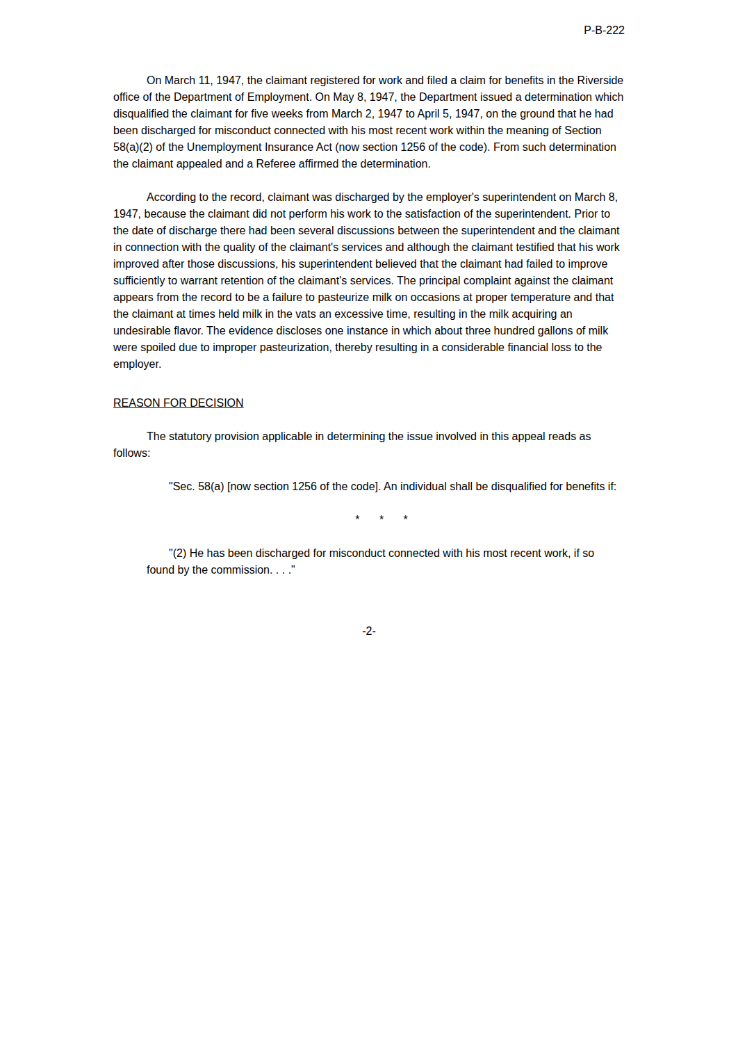P-B-222
On March 11, 1947, the claimant registered for work and filed a claim for benefits in the Riverside office of the Department of Employment. On May 8, 1947, the Department issued a determination which disqualified the claimant for five weeks from March 2, 1947 to April 5, 1947, on the ground that he had been discharged for misconduct connected with his most recent work within the meaning of Section 58(a)(2) of the Unemployment Insurance Act (now section 1256 of the code). From such determination the claimant appealed and a Referee affirmed the determination.
According to the record, claimant was discharged by the employer's superintendent on March 8, 1947, because the claimant did not perform his work to the satisfaction of the superintendent. Prior to the date of discharge there had been several discussions between the superintendent and the claimant in connection with the quality of the claimant's services and although the claimant testified that his work improved after those discussions, his superintendent believed that the claimant had failed to improve sufficiently to warrant retention of the claimant's services. The principal complaint against the claimant appears from the record to be a failure to pasteurize milk on occasions at proper temperature and that the claimant at times held milk in the vats an excessive time, resulting in the milk acquiring an undesirable flavor. The evidence discloses one instance in which about three hundred gallons of milk were spoiled due to improper pasteurization, thereby resulting in a considerable financial loss to the employer.
REASON FOR DECISION
The statutory provision applicable in determining the issue involved in this appeal reads as follows:
"Sec. 58(a) [now section 1256 of the code]. An individual shall be disqualified for benefits if:
* * *
"(2) He has been discharged for misconduct connected with his most recent work, if so found by the commission. . . ."
-2-